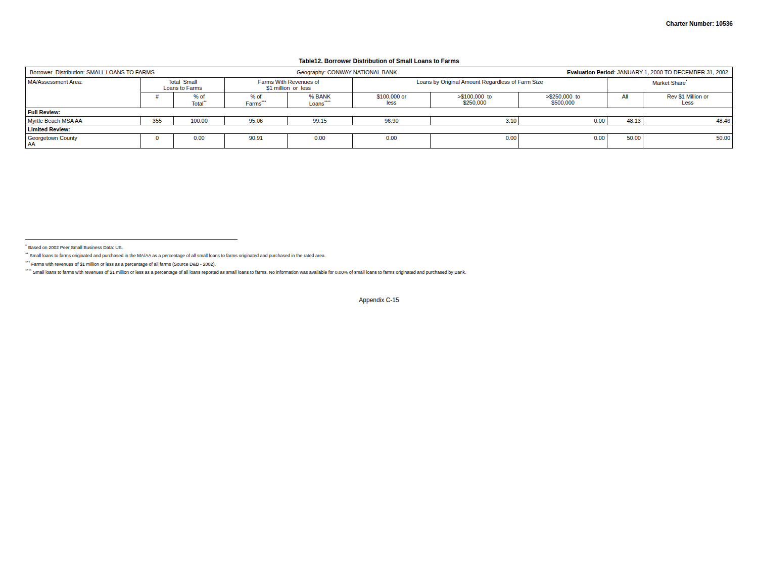Charter Number: 10536
Table12. Borrower Distribution of Small Loans to Farms
| / Borrower Distribution: SMALL LOANS TO FARMS / Geography: CONWAY NATIONAL BANK / Evaluation Period : JANUARY 1, 2000 TO DECEMBER 31, 2002 / |
| MA/Assessment Area: | Total Small Loans to Farms | Farms With Revenues of $1 million or less | Loans by Original Amount Regardless of Farm Size | Market Share * |
| # | % of Total ** | % of Farms *** | % BANK Loans **** | $100,000 or less | >$100,000 to $250,000 | >$250,000 to $500,000 | All | Rev $1 Million or Less |
| Full Review: |
| Myrtle Beach MSA AA | 355 | 100.00 | 95.06 | 99.15 | 96.90 | 3.10 | 0.00 | 48.13 | 48.46 |
| Limited Review: |
| Georgetown County AA | 0 | 0.00 | 90.91 | 0.00 | 0.00 | 0.00 | 0.00 | 50.00 | 50.00 |
* Based on 2002 Peer Small Business Data: US.
** Small loans to farms originated and purchased in the MA/AA as a percentage of all small loans to farms originated and purchased in the rated area.
*** Farms with revenues of $1 million or less as a percentage of all farms (Source D&B - 2002).
**** Small loans to farms with revenues of $1 million or less as a percentage of all loans reported as small loans to farms. No information was available for 0.00% of small loans to farms originated and purchased by Bank.
Appendix C-15